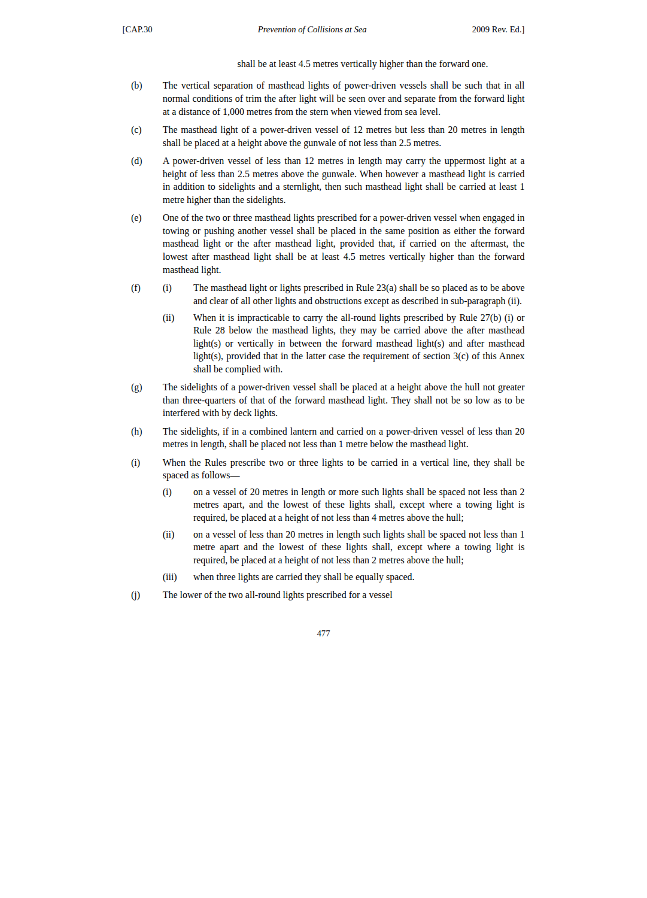[CAP.30 Prevention of Collisions at Sea 2009 Rev. Ed.]
shall be at least 4.5 metres vertically higher than the forward one.
(b) The vertical separation of masthead lights of power-driven vessels shall be such that in all normal conditions of trim the after light will be seen over and separate from the forward light at a distance of 1,000 metres from the stern when viewed from sea level.
(c) The masthead light of a power-driven vessel of 12 metres but less than 20 metres in length shall be placed at a height above the gunwale of not less than 2.5 metres.
(d) A power-driven vessel of less than 12 metres in length may carry the uppermost light at a height of less than 2.5 metres above the gunwale. When however a masthead light is carried in addition to sidelights and a sternlight, then such masthead light shall be carried at least 1 metre higher than the sidelights.
(e) One of the two or three masthead lights prescribed for a power-driven vessel when engaged in towing or pushing another vessel shall be placed in the same position as either the forward masthead light or the after masthead light, provided that, if carried on the aftermast, the lowest after masthead light shall be at least 4.5 metres vertically higher than the forward masthead light.
(f)
(i) The masthead light or lights prescribed in Rule 23(a) shall be so placed as to be above and clear of all other lights and obstructions except as described in sub-paragraph (ii).
(ii) When it is impracticable to carry the all-round lights prescribed by Rule 27(b) (i) or Rule 28 below the masthead lights, they may be carried above the after masthead light(s) or vertically in between the forward masthead light(s) and after masthead light(s), provided that in the latter case the requirement of section 3(c) of this Annex shall be complied with.
(g) The sidelights of a power-driven vessel shall be placed at a height above the hull not greater than three-quarters of that of the forward masthead light. They shall not be so low as to be interfered with by deck lights.
(h) The sidelights, if in a combined lantern and carried on a power-driven vessel of less than 20 metres in length, shall be placed not less than 1 metre below the masthead light.
(i)
When the Rules prescribe two or three lights to be carried in a vertical line, they shall be spaced as follows—
(i) on a vessel of 20 metres in length or more such lights shall be spaced not less than 2 metres apart, and the lowest of these lights shall, except where a towing light is required, be placed at a height of not less than 4 metres above the hull;
(ii) on a vessel of less than 20 metres in length such lights shall be spaced not less than 1 metre apart and the lowest of these lights shall, except where a towing light is required, be placed at a height of not less than 2 metres above the hull;
(iii) when three lights are carried they shall be equally spaced.
(j) The lower of the two all-round lights prescribed for a vessel
477